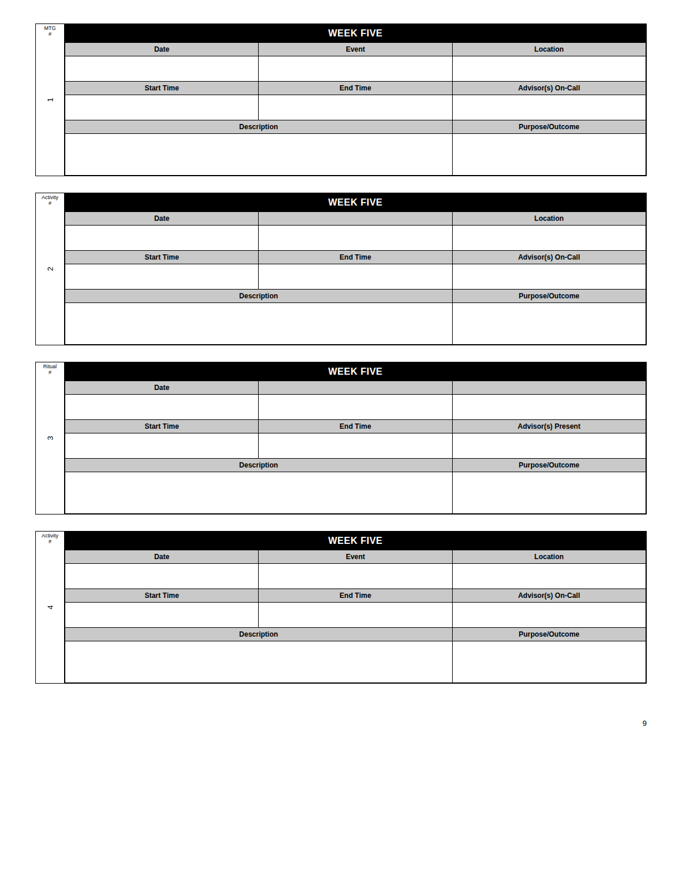MTG
# 1
| WEEK FIVE |
| Date | Event | Location |
| Start Time | End Time | Advisor(s) On-Call |
| Description | Purpose/Outcome |
Activity
# 2
| WEEK FIVE |
| Date | | Location |
| Start Time | End Time | Advisor(s) On-Call |
| Description | Purpose/Outcome |
Ritual
# 3
| WEEK FIVE |
| Date | | |
| Start Time | End Time | Advisor(s) Present |
| Description | Purpose/Outcome |
Activity
# 4
| WEEK FIVE |
| Date | Event | Location |
| Start Time | End Time | Advisor(s) On-Call |
| Description | Purpose/Outcome |
9